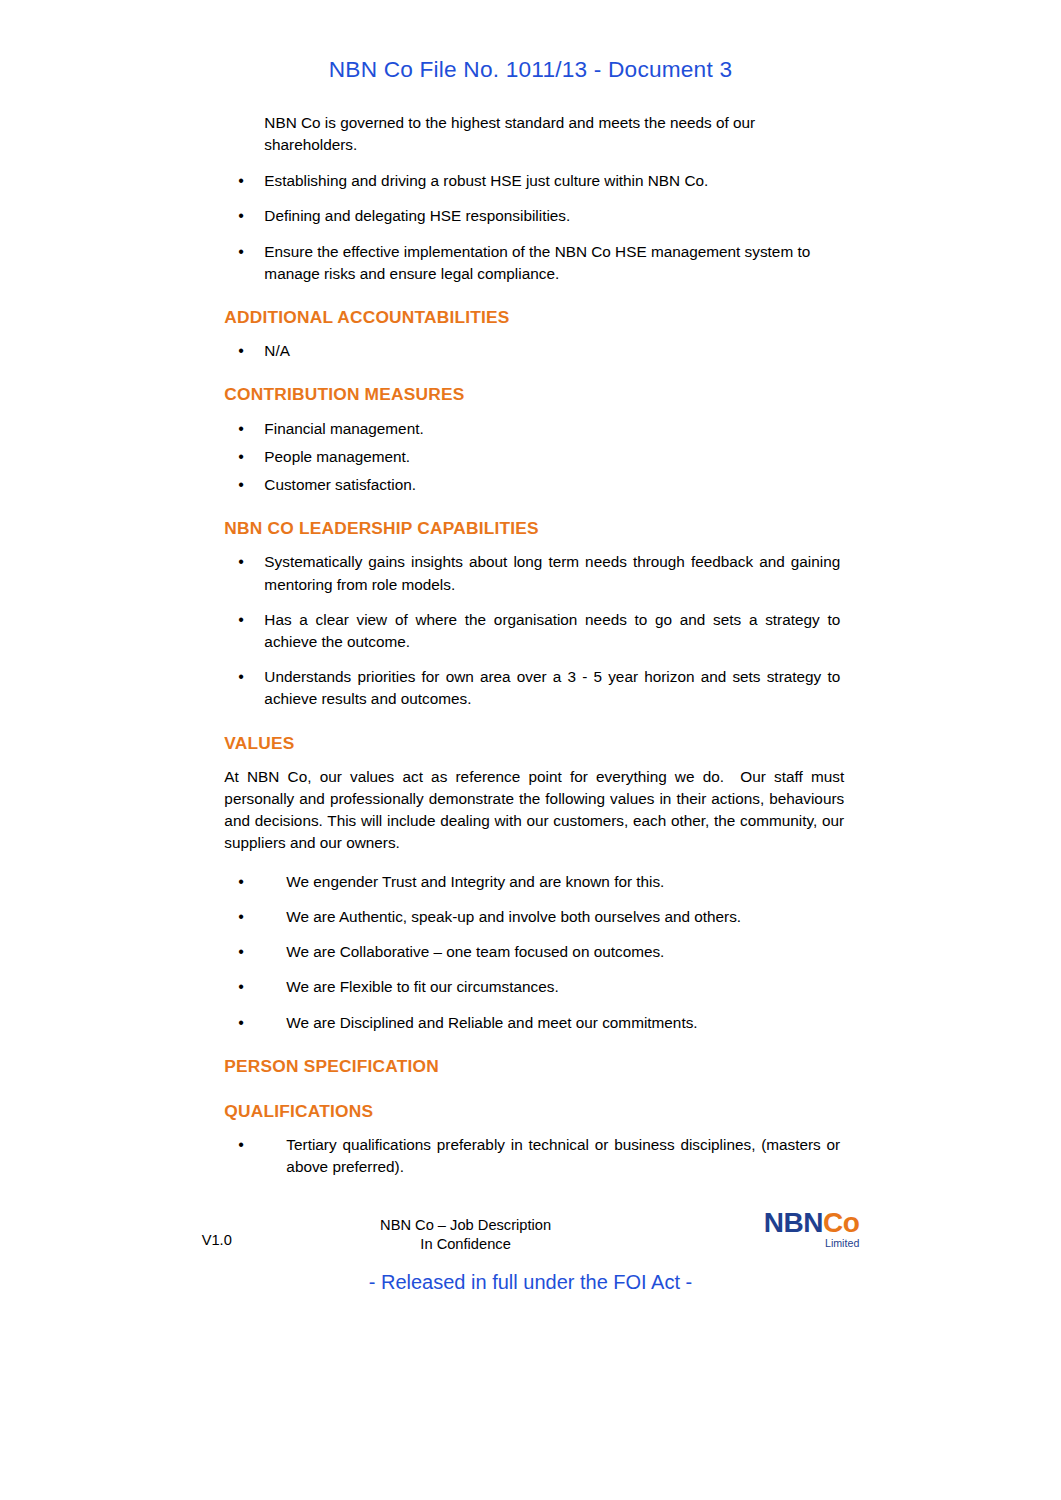NBN Co File No. 1011/13 - Document 3
NBN Co is governed to the highest standard and meets the needs of our shareholders.
Establishing and driving a robust HSE just culture within NBN Co.
Defining and delegating HSE responsibilities.
Ensure the effective implementation of the NBN Co HSE management system to manage risks and ensure legal compliance.
ADDITIONAL ACCOUNTABILITIES
N/A
CONTRIBUTION MEASURES
Financial management.
People management.
Customer satisfaction.
NBN CO LEADERSHIP CAPABILITIES
Systematically gains insights about long term needs through feedback and gaining mentoring from role models.
Has a clear view of where the organisation needs to go and sets a strategy to achieve the outcome.
Understands priorities for own area over a 3 - 5 year horizon and sets strategy to achieve results and outcomes.
VALUES
At NBN Co, our values act as reference point for everything we do. Our staff must personally and professionally demonstrate the following values in their actions, behaviours and decisions. This will include dealing with our customers, each other, the community, our suppliers and our owners.
We engender Trust and Integrity and are known for this.
We are Authentic, speak-up and involve both ourselves and others.
We are Collaborative – one team focused on outcomes.
We are Flexible to fit our circumstances.
We are Disciplined and Reliable and meet our commitments.
PERSON SPECIFICATION
QUALIFICATIONS
Tertiary qualifications preferably in technical or business disciplines, (masters or above preferred).
V1.0
NBN Co – Job Description
In Confidence
NBN Co Limited
- Released in full under the FOI Act -